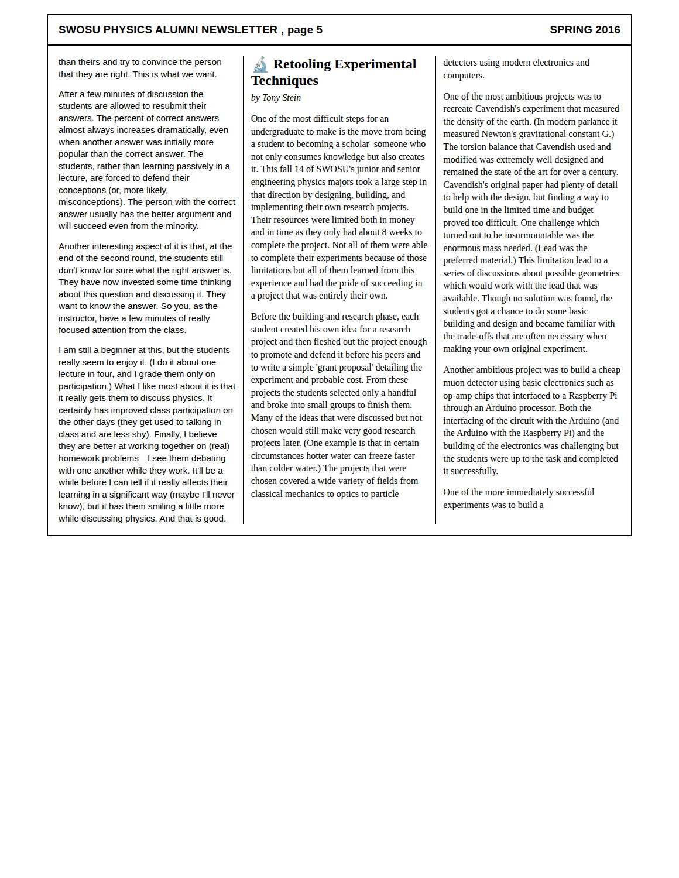SWOSU PHYSICS ALUMNI NEWSLETTER , page 5
SPRING 2016
than theirs and try to convince the person that they are right. This is what we want.
After a few minutes of discussion the students are allowed to resubmit their answers. The percent of correct answers almost always increases dramatically, even when another answer was initially more popular than the correct answer. The students, rather than learning passively in a lecture, are forced to defend their conceptions (or, more likely, misconceptions). The person with the correct answer usually has the better argument and will succeed even from the minority.
Another interesting aspect of it is that, at the end of the second round, the students still don't know for sure what the right answer is. They have now invested some time thinking about this question and discussing it. They want to know the answer. So you, as the instructor, have a few minutes of really focused attention from the class.
I am still a beginner at this, but the students really seem to enjoy it. (I do it about one lecture in four, and I grade them only on participation.) What I like most about it is that it really gets them to discuss physics. It certainly has improved class participation on the other days (they get used to talking in class and are less shy). Finally, I believe they are better at working together on (real) homework problems—I see them debating with one another while they work. It'll be a while before I can tell if it really affects their learning in a significant way (maybe I'll never know), but it has them smiling a little more while discussing physics. And that is good.
🔬Retooling Experimental Techniques
by Tony Stein
One of the most difficult steps for an undergraduate to make is the move from being a student to becoming a scholar–someone who not only consumes knowledge but also creates it. This fall 14 of SWOSU's junior and senior engineering physics majors took a large step in that direction by designing, building, and implementing their own research projects. Their resources were limited both in money and in time as they only had about 8 weeks to complete the project. Not all of them were able to complete their experiments because of those limitations but all of them learned from this experience and had the pride of succeeding in a project that was entirely their own.
Before the building and research phase, each student created his own idea for a research project and then fleshed out the project enough to promote and defend it before his peers and to write a simple 'grant proposal' detailing the experiment and probable cost. From these projects the students selected only a handful and broke into small groups to finish them. Many of the ideas that were discussed but not chosen would still make very good research projects later. (One example is that in certain circumstances hotter water can freeze faster than colder water.) The projects that were chosen covered a wide variety of fields from classical mechanics to optics to particle detectors using modern electronics and computers.
One of the most ambitious projects was to recreate Cavendish's experiment that measured the density of the earth. (In modern parlance it measured Newton's gravitational constant G.) The torsion balance that Cavendish used and modified was extremely well designed and remained the state of the art for over a century. Cavendish's original paper had plenty of detail to help with the design, but finding a way to build one in the limited time and budget proved too difficult. One challenge which turned out to be insurmountable was the enormous mass needed. (Lead was the preferred material.) This limitation lead to a series of discussions about possible geometries which would work with the lead that was available. Though no solution was found, the students got a chance to do some basic building and design and became familiar with the trade-offs that are often necessary when making your own original experiment.
Another ambitious project was to build a cheap muon detector using basic electronics such as op-amp chips that interfaced to a Raspberry Pi through an Arduino processor. Both the interfacing of the circuit with the Arduino (and the Arduino with the Raspberry Pi) and the building of the electronics was challenging but the students were up to the task and completed it successfully.
One of the more immediately successful experiments was to build a